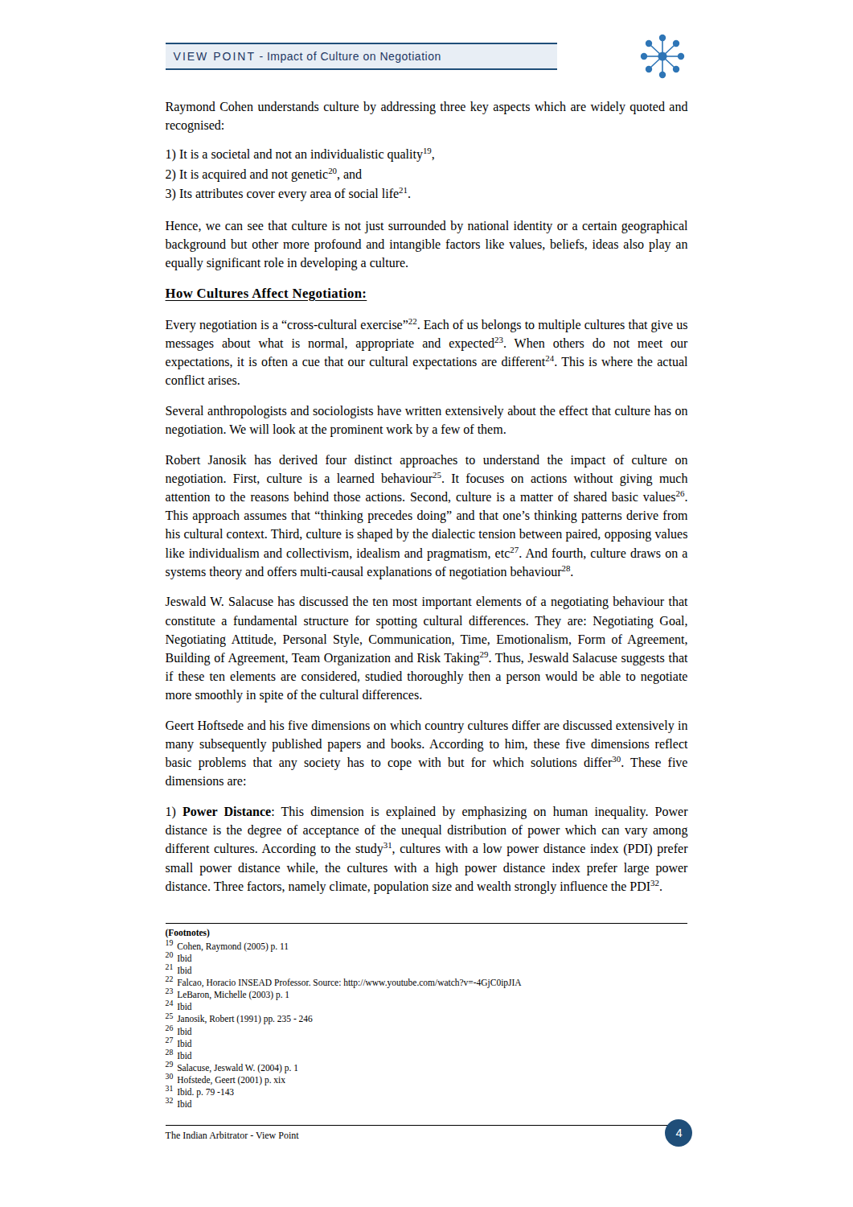VIEW POINT - Impact of Culture on Negotiation
Raymond Cohen understands culture by addressing three key aspects which are widely quoted and recognised:
1) It is a societal and not an individualistic quality19,
2) It is acquired and not genetic20, and
3) Its attributes cover every area of social life21.
Hence, we can see that culture is not just surrounded by national identity or a certain geographical background but other more profound and intangible factors like values, beliefs, ideas also play an equally significant role in developing a culture.
How Cultures Affect Negotiation:
Every negotiation is a “cross-cultural exercise”22. Each of us belongs to multiple cultures that give us messages about what is normal, appropriate and expected23. When others do not meet our expectations, it is often a cue that our cultural expectations are different24. This is where the actual conflict arises.
Several anthropologists and sociologists have written extensively about the effect that culture has on negotiation. We will look at the prominent work by a few of them.
Robert Janosik has derived four distinct approaches to understand the impact of culture on negotiation. First, culture is a learned behaviour25. It focuses on actions without giving much attention to the reasons behind those actions. Second, culture is a matter of shared basic values26. This approach assumes that “thinking precedes doing” and that one’s thinking patterns derive from his cultural context. Third, culture is shaped by the dialectic tension between paired, opposing values like individualism and collectivism, idealism and pragmatism, etc27. And fourth, culture draws on a systems theory and offers multi-causal explanations of negotiation behaviour28.
Jeswald W. Salacuse has discussed the ten most important elements of a negotiating behaviour that constitute a fundamental structure for spotting cultural differences. They are: Negotiating Goal, Negotiating Attitude, Personal Style, Communication, Time, Emotionalism, Form of Agreement, Building of Agreement, Team Organization and Risk Taking29. Thus, Jeswald Salacuse suggests that if these ten elements are considered, studied thoroughly then a person would be able to negotiate more smoothly in spite of the cultural differences.
Geert Hoftsede and his five dimensions on which country cultures differ are discussed extensively in many subsequently published papers and books. According to him, these five dimensions reflect basic problems that any society has to cope with but for which solutions differ30. These five dimensions are:
1) Power Distance: This dimension is explained by emphasizing on human inequality. Power distance is the degree of acceptance of the unequal distribution of power which can vary among different cultures. According to the study31, cultures with a low power distance index (PDI) prefer small power distance while, the cultures with a high power distance index prefer large power distance. Three factors, namely climate, population size and wealth strongly influence the PDI32.
(Footnotes)
19 Cohen, Raymond (2005) p. 11
20 Ibid
21 Ibid
22 Falcao, Horacio INSEAD Professor. Source: http://www.youtube.com/watch?v=-4GjC0ipJIA
23 LeBaron, Michelle (2003) p. 1
24 Ibid
25 Janosik, Robert (1991) pp. 235 - 246
26 Ibid
27 Ibid
28 Ibid
29 Salacuse, Jeswald W. (2004) p. 1
30 Hofstede, Geert (2001) p. xix
31 Ibid. p. 79 -143
32 Ibid
The Indian Arbitrator - View Point 4